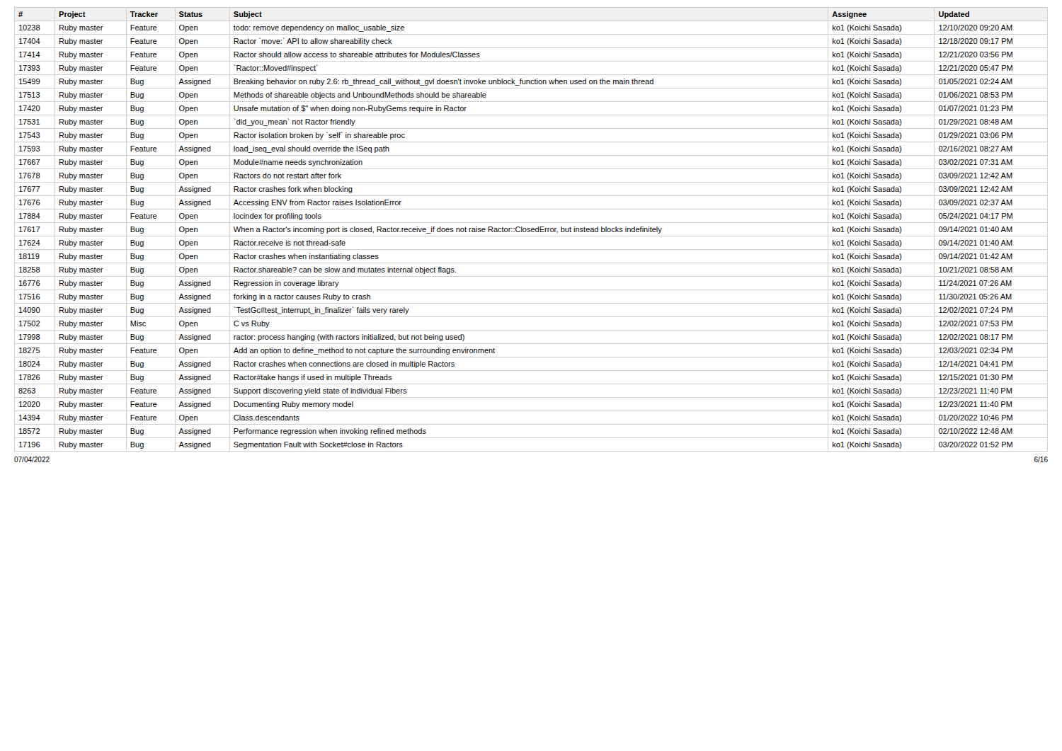| # | Project | Tracker | Status | Subject | Assignee | Updated |
| --- | --- | --- | --- | --- | --- | --- |
| 10238 | Ruby master | Feature | Open | todo: remove dependency on malloc_usable_size | ko1 (Koichi Sasada) | 12/10/2020 09:20 AM |
| 17404 | Ruby master | Feature | Open | Ractor `move:` API to allow shareability check | ko1 (Koichi Sasada) | 12/18/2020 09:17 PM |
| 17414 | Ruby master | Feature | Open | Ractor should allow access to shareable attributes for Modules/Classes | ko1 (Koichi Sasada) | 12/21/2020 03:56 PM |
| 17393 | Ruby master | Feature | Open | `Ractor::Moved#inspect` | ko1 (Koichi Sasada) | 12/21/2020 05:47 PM |
| 15499 | Ruby master | Bug | Assigned | Breaking behavior on ruby 2.6: rb_thread_call_without_gvl doesn't invoke unblock_function when used on the main thread | ko1 (Koichi Sasada) | 01/05/2021 02:24 AM |
| 17513 | Ruby master | Bug | Open | Methods of shareable objects and UnboundMethods should be shareable | ko1 (Koichi Sasada) | 01/06/2021 08:53 PM |
| 17420 | Ruby master | Bug | Open | Unsafe mutation of $" when doing non-RubyGems require in Ractor | ko1 (Koichi Sasada) | 01/07/2021 01:23 PM |
| 17531 | Ruby master | Bug | Open | `did_you_mean` not Ractor friendly | ko1 (Koichi Sasada) | 01/29/2021 08:48 AM |
| 17543 | Ruby master | Bug | Open | Ractor isolation broken by `self` in shareable proc | ko1 (Koichi Sasada) | 01/29/2021 03:06 PM |
| 17593 | Ruby master | Feature | Assigned | load_iseq_eval should override the ISeq path | ko1 (Koichi Sasada) | 02/16/2021 08:27 AM |
| 17667 | Ruby master | Bug | Open | Module#name needs synchronization | ko1 (Koichi Sasada) | 03/02/2021 07:31 AM |
| 17678 | Ruby master | Bug | Open | Ractors do not restart after fork | ko1 (Koichi Sasada) | 03/09/2021 12:42 AM |
| 17677 | Ruby master | Bug | Assigned | Ractor crashes fork when blocking | ko1 (Koichi Sasada) | 03/09/2021 12:42 AM |
| 17676 | Ruby master | Bug | Assigned | Accessing ENV from Ractor raises IsolationError | ko1 (Koichi Sasada) | 03/09/2021 02:37 AM |
| 17884 | Ruby master | Feature | Open | locindex for profiling tools | ko1 (Koichi Sasada) | 05/24/2021 04:17 PM |
| 17617 | Ruby master | Bug | Open | When a Ractor's incoming port is closed, Ractor.receive_if does not raise Ractor::ClosedError, but instead blocks indefinitely | ko1 (Koichi Sasada) | 09/14/2021 01:40 AM |
| 17624 | Ruby master | Bug | Open | Ractor.receive is not thread-safe | ko1 (Koichi Sasada) | 09/14/2021 01:40 AM |
| 18119 | Ruby master | Bug | Open | Ractor crashes when instantiating classes | ko1 (Koichi Sasada) | 09/14/2021 01:42 AM |
| 18258 | Ruby master | Bug | Open | Ractor.shareable? can be slow and mutates internal object flags. | ko1 (Koichi Sasada) | 10/21/2021 08:58 AM |
| 16776 | Ruby master | Bug | Assigned | Regression in coverage library | ko1 (Koichi Sasada) | 11/24/2021 07:26 AM |
| 17516 | Ruby master | Bug | Assigned | forking in a ractor causes Ruby to crash | ko1 (Koichi Sasada) | 11/30/2021 05:26 AM |
| 14090 | Ruby master | Bug | Assigned | `TestGc#test_interrupt_in_finalizer` fails very rarely | ko1 (Koichi Sasada) | 12/02/2021 07:24 PM |
| 17502 | Ruby master | Misc | Open | C vs Ruby | ko1 (Koichi Sasada) | 12/02/2021 07:53 PM |
| 17998 | Ruby master | Bug | Assigned | ractor: process hanging (with ractors initialized, but not being used) | ko1 (Koichi Sasada) | 12/02/2021 08:17 PM |
| 18275 | Ruby master | Feature | Open | Add an option to define_method to not capture the surrounding environment | ko1 (Koichi Sasada) | 12/03/2021 02:34 PM |
| 18024 | Ruby master | Bug | Assigned | Ractor crashes when connections are closed in multiple Ractors | ko1 (Koichi Sasada) | 12/14/2021 04:41 PM |
| 17826 | Ruby master | Bug | Assigned | Ractor#take hangs if used in multiple Threads | ko1 (Koichi Sasada) | 12/15/2021 01:30 PM |
| 8263 | Ruby master | Feature | Assigned | Support discovering yield state of individual Fibers | ko1 (Koichi Sasada) | 12/23/2021 11:40 PM |
| 12020 | Ruby master | Feature | Assigned | Documenting Ruby memory model | ko1 (Koichi Sasada) | 12/23/2021 11:40 PM |
| 14394 | Ruby master | Feature | Open | Class.descendants | ko1 (Koichi Sasada) | 01/20/2022 10:46 PM |
| 18572 | Ruby master | Bug | Assigned | Performance regression when invoking refined methods | ko1 (Koichi Sasada) | 02/10/2022 12:48 AM |
| 17196 | Ruby master | Bug | Assigned | Segmentation Fault with Socket#close in Ractors | ko1 (Koichi Sasada) | 03/20/2022 01:52 PM |
07/04/2022 6/16